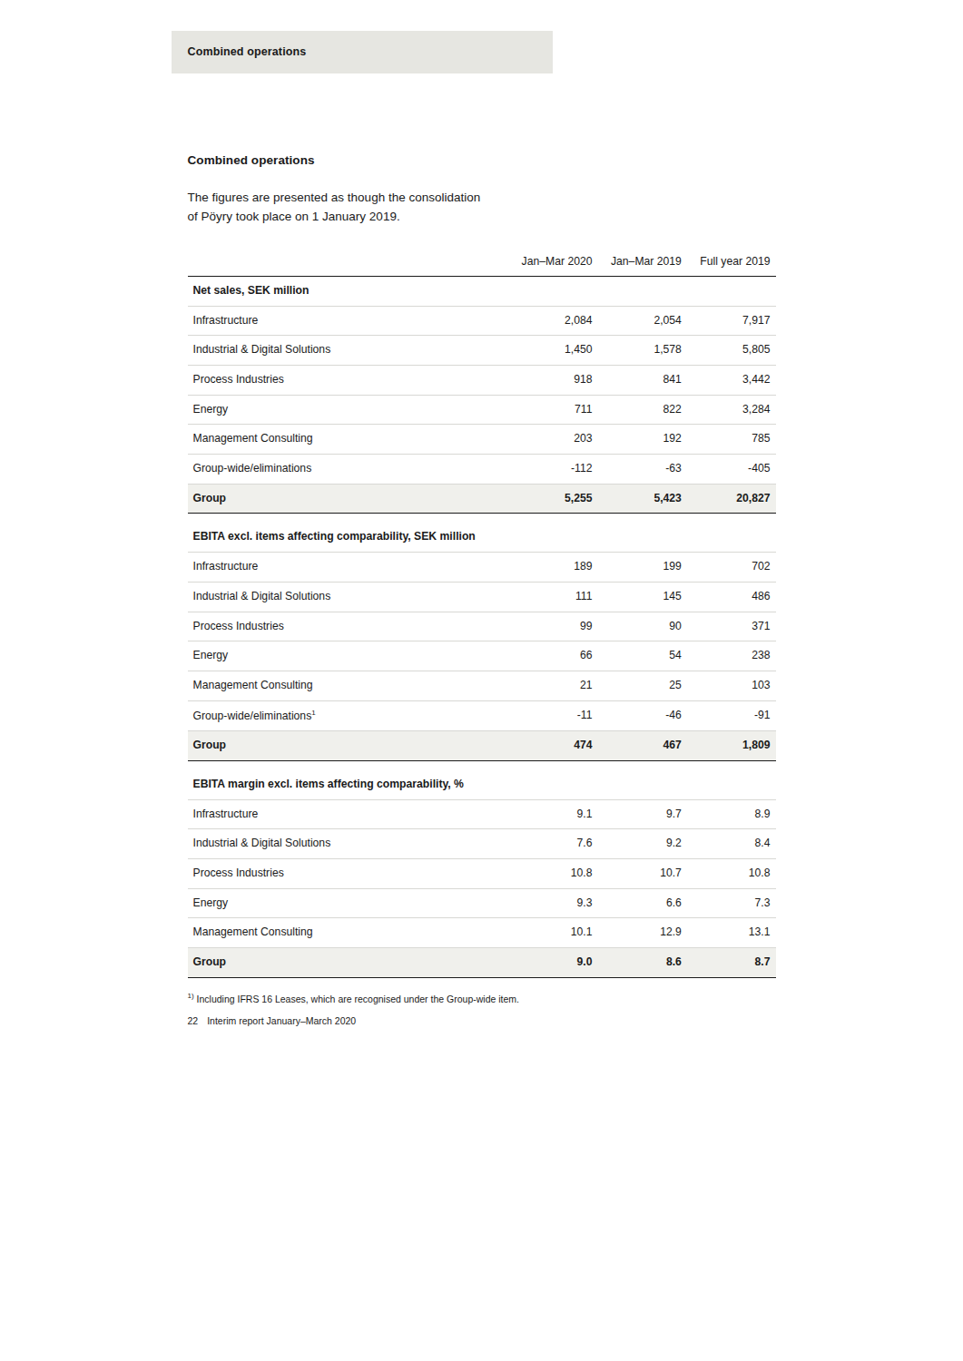Combined operations
Combined operations
The figures are presented as though the consolidation
of Pöyry took place on 1 January 2019.
| | Jan–Mar 2020 | Jan–Mar 2019 | Full year 2019 |
| --- | --- | --- | --- |
| Net sales, SEK million | | | |
| Infrastructure | 2,084 | 2,054 | 7,917 |
| Industrial & Digital Solutions | 1,450 | 1,578 | 5,805 |
| Process Industries | 918 | 841 | 3,442 |
| Energy | 711 | 822 | 3,284 |
| Management Consulting | 203 | 192 | 785 |
| Group-wide/eliminations | -112 | -63 | -405 |
| Group | 5,255 | 5,423 | 20,827 |
| EBITA excl. items affecting comparability, SEK million | | | |
| Infrastructure | 189 | 199 | 702 |
| Industrial & Digital Solutions | 111 | 145 | 486 |
| Process Industries | 99 | 90 | 371 |
| Energy | 66 | 54 | 238 |
| Management Consulting | 21 | 25 | 103 |
| Group-wide/eliminations 1 | -11 | -46 | -91 |
| Group | 474 | 467 | 1,809 |
| EBITA margin excl. items affecting comparability, % | | | |
| Infrastructure | 9.1 | 9.7 | 8.9 |
| Industrial & Digital Solutions | 7.6 | 9.2 | 8.4 |
| Process Industries | 10.8 | 10.7 | 10.8 |
| Energy | 9.3 | 6.6 | 7.3 |
| Management Consulting | 10.1 | 12.9 | 13.1 |
| Group | 9.0 | 8.6 | 8.7 |
1) Including IFRS 16 Leases, which are recognised under the Group-wide item.
22 Interim report January–March 2020